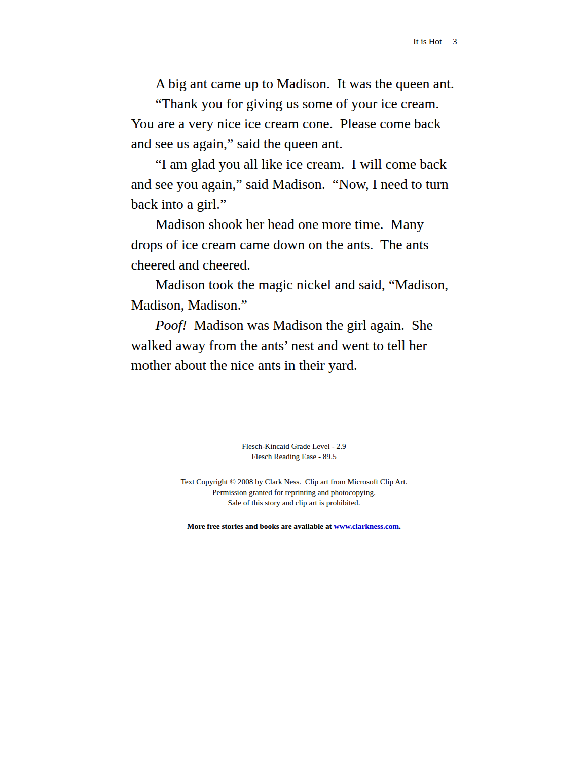It is Hot 3
A big ant came up to Madison. It was the queen ant.
“Thank you for giving us some of your ice cream. You are a very nice ice cream cone. Please come back and see us again,” said the queen ant.
“I am glad you all like ice cream. I will come back and see you again,” said Madison. “Now, I need to turn back into a girl.”
Madison shook her head one more time. Many drops of ice cream came down on the ants. The ants cheered and cheered.
Madison took the magic nickel and said, “Madison, Madison, Madison.”
Poof! Madison was Madison the girl again. She walked away from the ants’ nest and went to tell her mother about the nice ants in their yard.
Flesch-Kincaid Grade Level - 2.9
Flesch Reading Ease - 89.5
Text Copyright © 2008 by Clark Ness. Clip art from Microsoft Clip Art.
Permission granted for reprinting and photocopying.
Sale of this story and clip art is prohibited.
More free stories and books are available at www.clarkness.com.